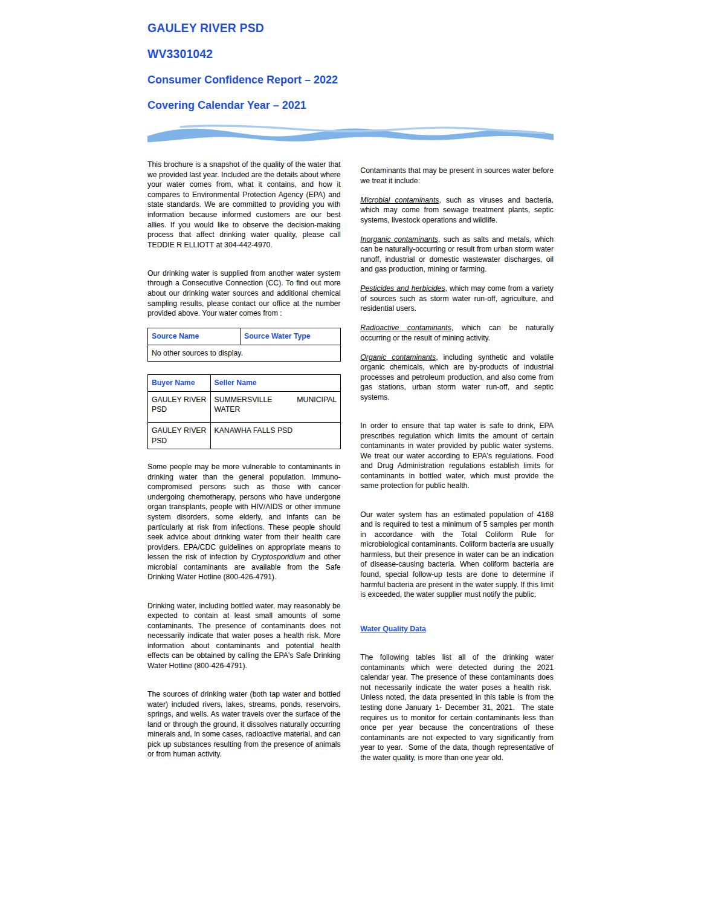GAULEY RIVER PSD
WV3301042
Consumer Confidence Report – 2022
Covering Calendar Year – 2021
This brochure is a snapshot of the quality of the water that we provided last year. Included are the details about where your water comes from, what it contains, and how it compares to Environmental Protection Agency (EPA) and state standards. We are committed to providing you with information because informed customers are our best allies. If you would like to observe the decision-making process that affect drinking water quality, please call TEDDIE R ELLIOTT at 304-442-4970.
Our drinking water is supplied from another water system through a Consecutive Connection (CC). To find out more about our drinking water sources and additional chemical sampling results, please contact our office at the number provided above. Your water comes from :
| Source Name | Source Water Type |
| --- | --- |
| No other sources to display. |
| Buyer Name | Seller Name |
| --- | --- |
| GAULEY RIVER PSD | SUMMERSVILLE MUNICIPAL WATER |
| GAULEY RIVER PSD | KANAWHA FALLS PSD |
Some people may be more vulnerable to contaminants in drinking water than the general population. Immuno-compromised persons such as those with cancer undergoing chemotherapy, persons who have undergone organ transplants, people with HIV/AIDS or other immune system disorders, some elderly, and infants can be particularly at risk from infections. These people should seek advice about drinking water from their health care providers. EPA/CDC guidelines on appropriate means to lessen the risk of infection by Cryptosporidium and other microbial contaminants are available from the Safe Drinking Water Hotline (800-426-4791).
Drinking water, including bottled water, may reasonably be expected to contain at least small amounts of some contaminants. The presence of contaminants does not necessarily indicate that water poses a health risk. More information about contaminants and potential health effects can be obtained by calling the EPA's Safe Drinking Water Hotline (800-426-4791).
The sources of drinking water (both tap water and bottled water) included rivers, lakes, streams, ponds, reservoirs, springs, and wells. As water travels over the surface of the land or through the ground, it dissolves naturally occurring minerals and, in some cases, radioactive material, and can pick up substances resulting from the presence of animals or from human activity.
Contaminants that may be present in sources water before we treat it include:
Microbial contaminants, such as viruses and bacteria, which may come from sewage treatment plants, septic systems, livestock operations and wildlife.
Inorganic contaminants, such as salts and metals, which can be naturally-occurring or result from urban storm water runoff, industrial or domestic wastewater discharges, oil and gas production, mining or farming.
Pesticides and herbicides, which may come from a variety of sources such as storm water run-off, agriculture, and residential users.
Radioactive contaminants, which can be naturally occurring or the result of mining activity.
Organic contaminants, including synthetic and volatile organic chemicals, which are by-products of industrial processes and petroleum production, and also come from gas stations, urban storm water run-off, and septic systems.
In order to ensure that tap water is safe to drink, EPA prescribes regulation which limits the amount of certain contaminants in water provided by public water systems. We treat our water according to EPA's regulations. Food and Drug Administration regulations establish limits for contaminants in bottled water, which must provide the same protection for public health.
Our water system has an estimated population of 4168 and is required to test a minimum of 5 samples per month in accordance with the Total Coliform Rule for microbiological contaminants. Coliform bacteria are usually harmless, but their presence in water can be an indication of disease-causing bacteria. When coliform bacteria are found, special follow-up tests are done to determine if harmful bacteria are present in the water supply. If this limit is exceeded, the water supplier must notify the public.
Water Quality Data
The following tables list all of the drinking water contaminants which were detected during the 2021 calendar year. The presence of these contaminants does not necessarily indicate the water poses a health risk. Unless noted, the data presented in this table is from the testing done January 1- December 31, 2021. The state requires us to monitor for certain contaminants less than once per year because the concentrations of these contaminants are not expected to vary significantly from year to year. Some of the data, though representative of the water quality, is more than one year old.